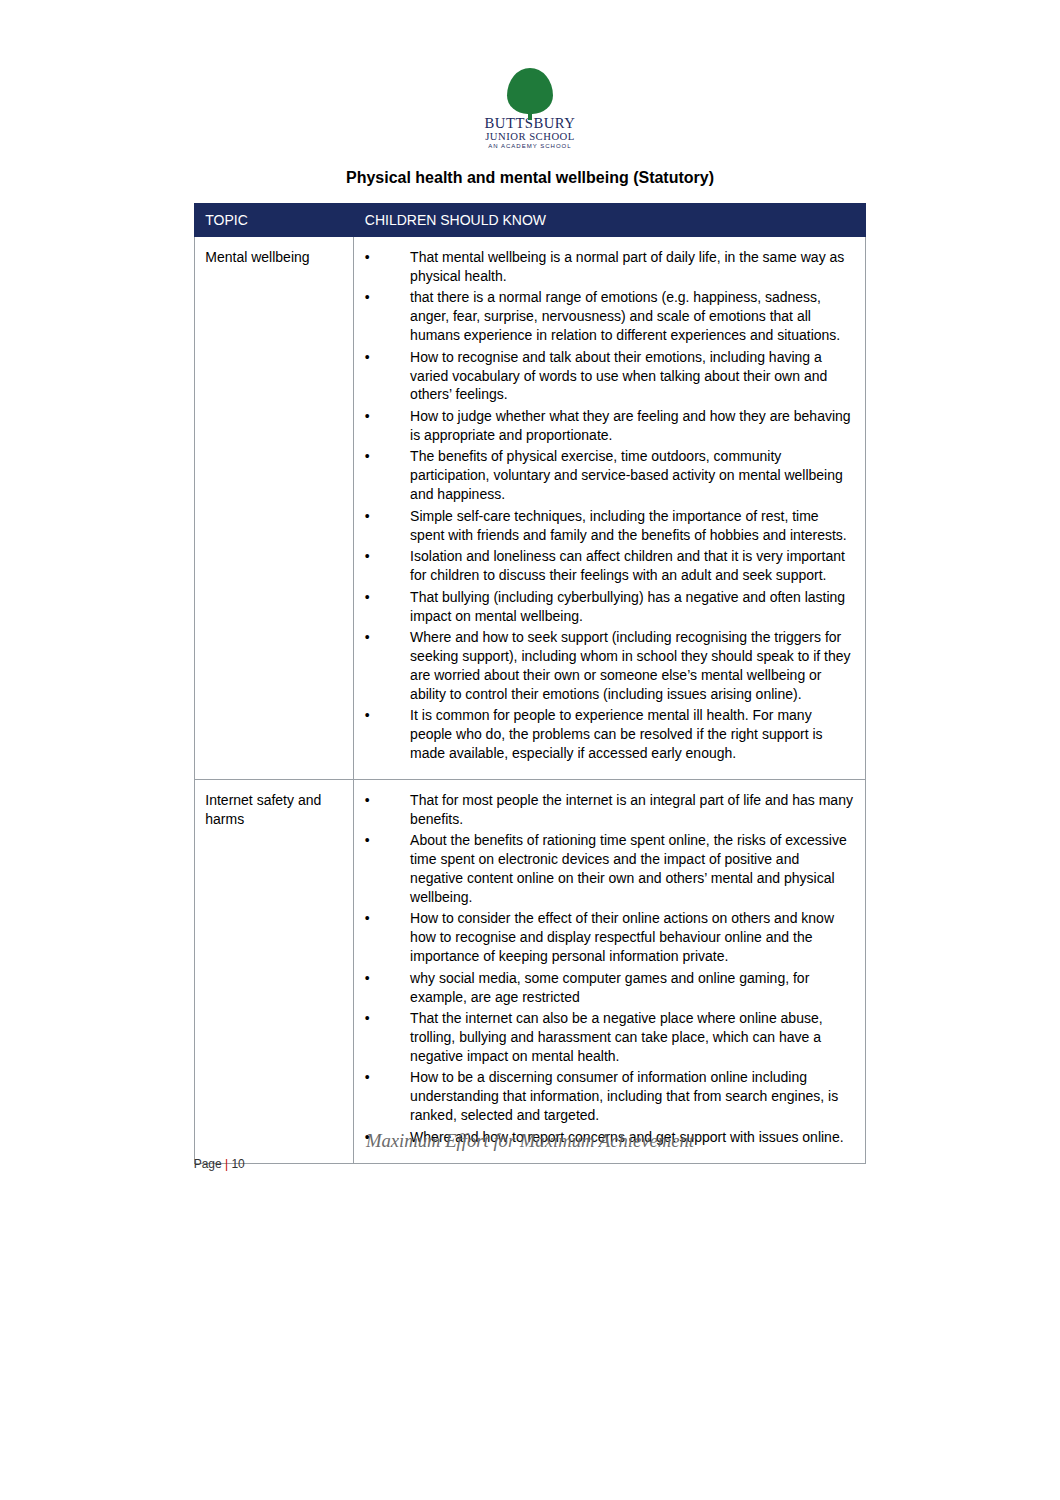BUTTSBURY
JUNIOR SCHOOL
an academy school
Physical health and mental wellbeing (Statutory)
| TOPIC | CHILDREN SHOULD KNOW |
| --- | --- |
| Mental wellbeing | That mental wellbeing is a normal part of daily life, in the same way as physical health. that there is a normal range of emotions (e.g. happiness, sadness, anger, fear, surprise, nervousness) and scale of emotions that all humans experience in relation to different experiences and situations. How to recognise and talk about their emotions, including having a varied vocabulary of words to use when talking about their own and others’ feelings. How to judge whether what they are feeling and how they are behaving is appropriate and proportionate. The benefits of physical exercise, time outdoors, community participation, voluntary and service-based activity on mental wellbeing and happiness. Simple self-care techniques, including the importance of rest, time spent with friends and family and the benefits of hobbies and interests. Isolation and loneliness can affect children and that it is very important for children to discuss their feelings with an adult and seek support. That bullying (including cyberbullying) has a negative and often lasting impact on mental wellbeing. Where and how to seek support (including recognising the triggers for seeking support), including whom in school they should speak to if they are worried about their own or someone else’s mental wellbeing or ability to control their emotions (including issues arising online). It is common for people to experience mental ill health. For many people who do, the problems can be resolved if the right support is made available, especially if accessed early enough. |
| Internet safety and harms | That for most people the internet is an integral part of life and has many benefits. About the benefits of rationing time spent online, the risks of excessive time spent on electronic devices and the impact of positive and negative content online on their own and others’ mental and physical wellbeing. How to consider the effect of their online actions on others and know how to recognise and display respectful behaviour online and the importance of keeping personal information private. why social media, some computer games and online gaming, for example, are age restricted That the internet can also be a negative place where online abuse, trolling, bullying and harassment can take place, which can have a negative impact on mental health. How to be a discerning consumer of information online including understanding that information, including that from search engines, is ranked, selected and targeted. Where and how to report concerns and get support with issues online. |
Maximum Effort for Maximum Achievement
Page | 10